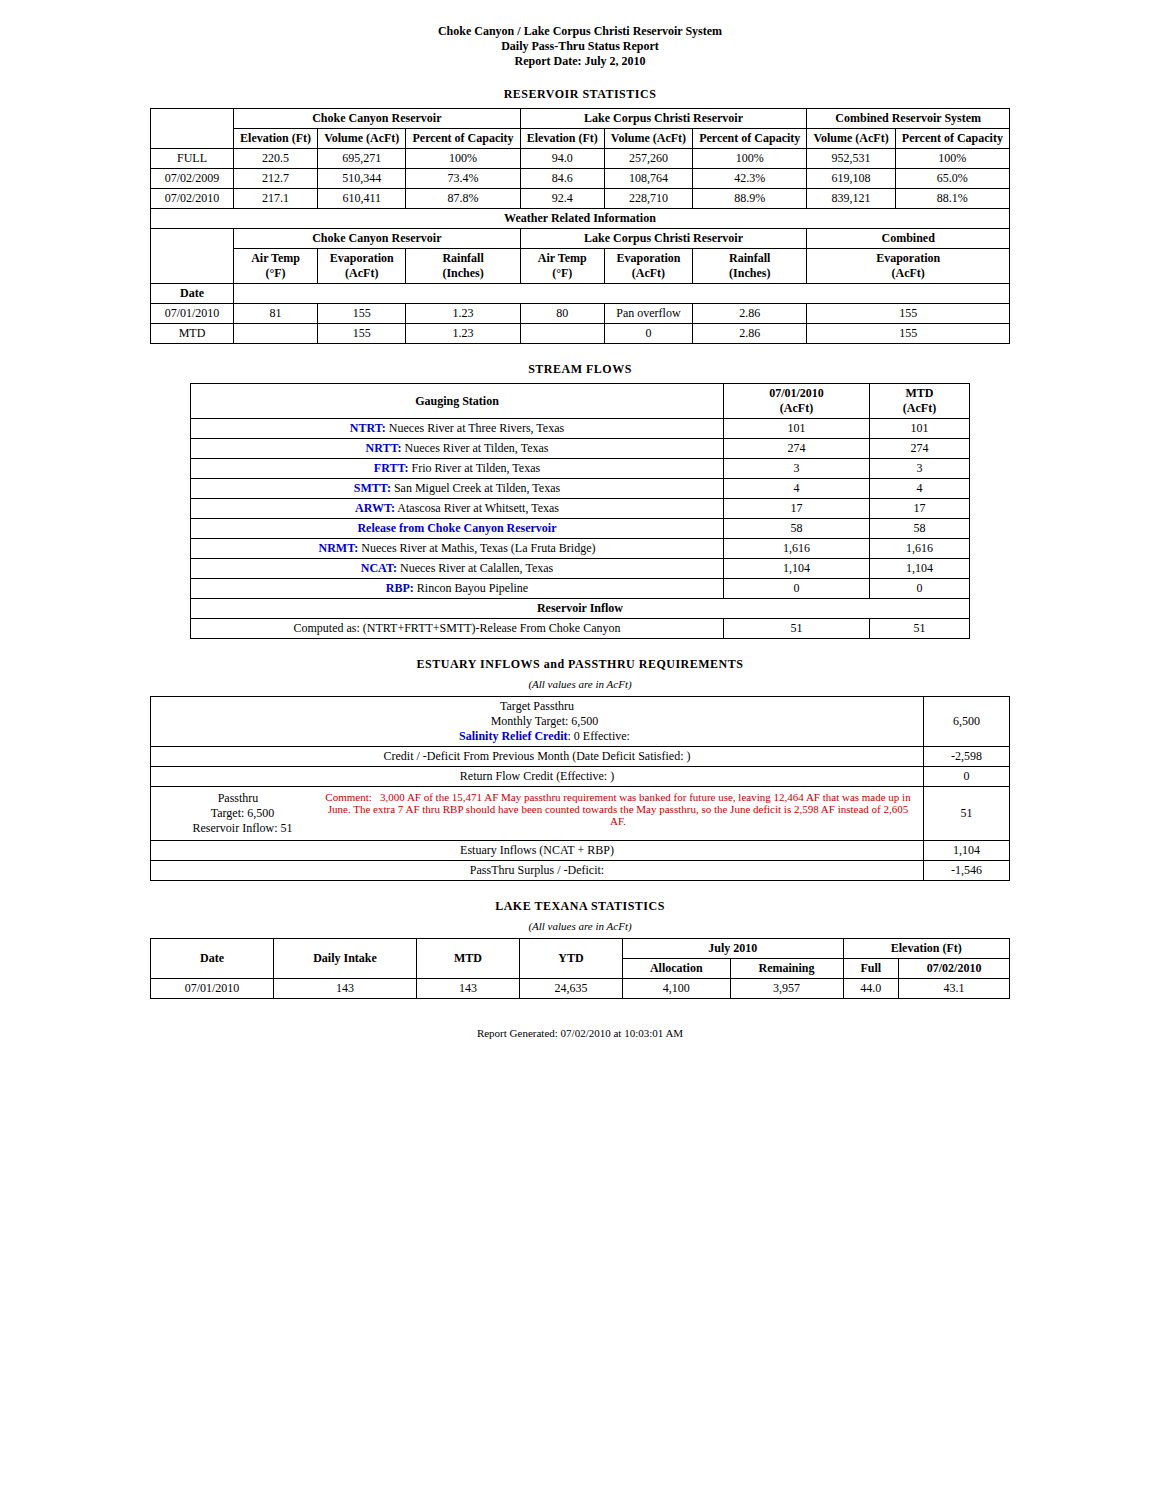Choke Canyon / Lake Corpus Christi Reservoir System
Daily Pass-Thru Status Report
Report Date: July 2, 2010
RESERVOIR STATISTICS
| | Choke Canyon Reservoir | Lake Corpus Christi Reservoir | Combined Reservoir System |
| --- | --- | --- | --- |
| Elevation (Ft) | Volume (AcFt) | Percent of Capacity | Elevation (Ft) | Volume (AcFt) | Percent of Capacity | Volume (AcFt) | Percent of Capacity |
| FULL | 220.5 | 695,271 | 100% | 94.0 | 257,260 | 100% | 952,531 | 100% |
| 07/02/2009 | 212.7 | 510,344 | 73.4% | 84.6 | 108,764 | 42.3% | 619,108 | 65.0% |
| 07/02/2010 | 217.1 | 610,411 | 87.8% | 92.4 | 228,710 | 88.9% | 839,121 | 88.1% |
| Weather Related Information |
| | Choke Canyon Reservoir | Lake Corpus Christi Reservoir | Combined |
| Air Temp (°F) | Evaporation (AcFt) | Rainfall (Inches) | Air Temp (°F) | Evaporation (AcFt) | Rainfall (Inches) | Evaporation (AcFt) |
| Date | |
| 07/01/2010 | 81 | 155 | 1.23 | 80 | Pan overflow | 2.86 | 155 |
| MTD | | 155 | 1.23 | | 0 | 2.86 | 155 |
STREAM FLOWS
| Gauging Station | 07/01/2010 (AcFt) | MTD (AcFt) |
| --- | --- | --- |
| NTRT: Nueces River at Three Rivers, Texas | 101 | 101 |
| NRTT: Nueces River at Tilden, Texas | 274 | 274 |
| FRTT: Frio River at Tilden, Texas | 3 | 3 |
| SMTT: San Miguel Creek at Tilden, Texas | 4 | 4 |
| ARWT: Atascosa River at Whitsett, Texas | 17 | 17 |
| Release from Choke Canyon Reservoir | 58 | 58 |
| NRMT: Nueces River at Mathis, Texas (La Fruta Bridge) | 1,616 | 1,616 |
| NCAT: Nueces River at Calallen, Texas | 1,104 | 1,104 |
| RBP: Rincon Bayou Pipeline | 0 | 0 |
| Reservoir Inflow |
| Computed as: (NTRT+FRTT+SMTT)-Release From Choke Canyon | 51 | 51 |
ESTUARY INFLOWS and PASSTHRU REQUIREMENTS
(All values are in AcFt)
| Target Passthru Monthly Target: 6,500 Salinity Relief Credit : 0 Effective: | 6,500 |
| Credit / -Deficit From Previous Month (Date Deficit Satisfied: ) | -2,598 |
| Return Flow Credit (Effective: ) | 0 |
| / Passthru Target: 6,500 Reservoir Inflow: 51 / Comment: 3,000 AF of the 15,471 AF May passthru requirement was banked for future use, leaving 12,464 AF that was made up in June. The extra 7 AF thru RBP should have been counted towards the May passthru, so the June deficit is 2,598 AF instead of 2,605 AF. / | 51 |
| Estuary Inflows (NCAT + RBP) | 1,104 |
| PassThru Surplus / -Deficit: | -1,546 |
LAKE TEXANA STATISTICS
(All values are in AcFt)
| Date | Daily Intake | MTD | YTD | July 2010 | Elevation (Ft) |
| --- | --- | --- | --- | --- | --- |
| Allocation | Remaining | Full | 07/02/2010 |
| 07/01/2010 | 143 | 143 | 24,635 | 4,100 | 3,957 | 44.0 | 43.1 |
Report Generated: 07/02/2010 at 10:03:01 AM